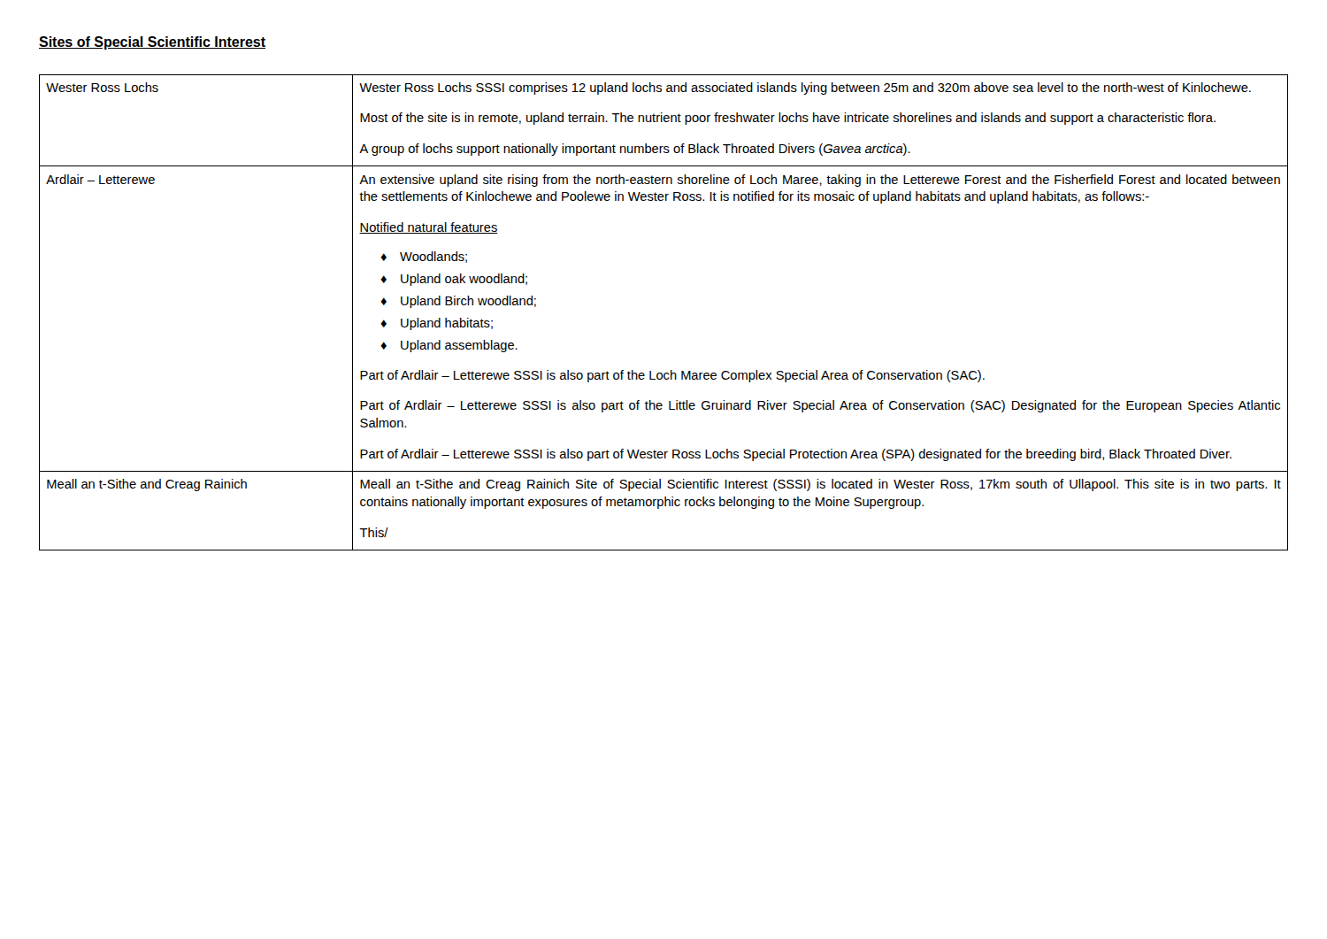Sites of Special Scientific Interest
| Wester Ross Lochs | Wester Ross Lochs SSSI comprises 12 upland lochs and associated islands lying between 25m and 320m above sea level to the north-west of Kinlochewe. Most of the site is in remote, upland terrain. The nutrient poor freshwater lochs have intricate shorelines and islands and support a characteristic flora. A group of lochs support nationally important numbers of Black Throated Divers ( Gavea arctica ). |
| Ardlair – Letterewe | An extensive upland site rising from the north-eastern shoreline of Loch Maree, taking in the Letterewe Forest and the Fisherfield Forest and located between the settlements of Kinlochewe and Poolewe in Wester Ross. It is notified for its mosaic of upland habitats and upland habitats, as follows:- Notified natural features Woodlands; Upland oak woodland; Upland Birch woodland; Upland habitats; Upland assemblage. Part of Ardlair – Letterewe SSSI is also part of the Loch Maree Complex Special Area of Conservation (SAC). Part of Ardlair – Letterewe SSSI is also part of the Little Gruinard River Special Area of Conservation (SAC) Designated for the European Species Atlantic Salmon. Part of Ardlair – Letterewe SSSI is also part of Wester Ross Lochs Special Protection Area (SPA) designated for the breeding bird, Black Throated Diver. |
| Meall an t-Sithe and Creag Rainich | Meall an t-Sithe and Creag Rainich Site of Special Scientific Interest (SSSI) is located in Wester Ross, 17km south of Ullapool. This site is in two parts. It contains nationally important exposures of metamorphic rocks belonging to the Moine Supergroup. This/ |